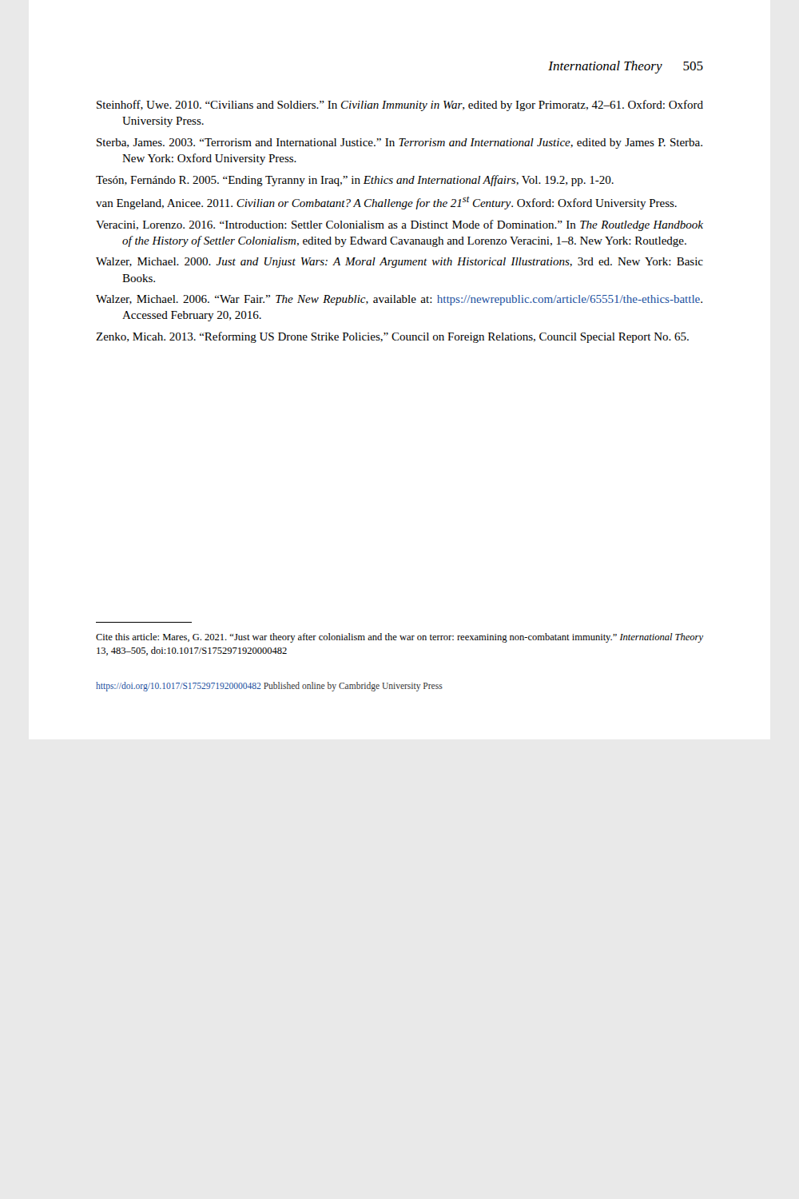International Theory505
Steinhoff, Uwe. 2010. “Civilians and Soldiers.” In Civilian Immunity in War, edited by Igor Primoratz, 42–61. Oxford: Oxford University Press.
Sterba, James. 2003. “Terrorism and International Justice.” In Terrorism and International Justice, edited by James P. Sterba. New York: Oxford University Press.
Tesón, Fernándo R. 2005. “Ending Tyranny in Iraq,” in Ethics and International Affairs, Vol. 19.2, pp. 1-20.
van Engeland, Anicee. 2011. Civilian or Combatant? A Challenge for the 21st Century. Oxford: Oxford University Press.
Veracini, Lorenzo. 2016. “Introduction: Settler Colonialism as a Distinct Mode of Domination.” In The Routledge Handbook of the History of Settler Colonialism, edited by Edward Cavanaugh and Lorenzo Veracini, 1–8. New York: Routledge.
Walzer, Michael. 2000. Just and Unjust Wars: A Moral Argument with Historical Illustrations, 3rd ed. New York: Basic Books.
Walzer, Michael. 2006. “War Fair.” The New Republic, available at: https://newrepublic.com/article/65551/the-ethics-battle. Accessed February 20, 2016.
Zenko, Micah. 2013. “Reforming US Drone Strike Policies,” Council on Foreign Relations, Council Special Report No. 65.
Cite this article: Mares, G. 2021. “Just war theory after colonialism and the war on terror: reexamining non-combatant immunity.” International Theory 13, 483–505, doi:10.1017/S1752971920000482
https://doi.org/10.1017/S1752971920000482 Published online by Cambridge University Press